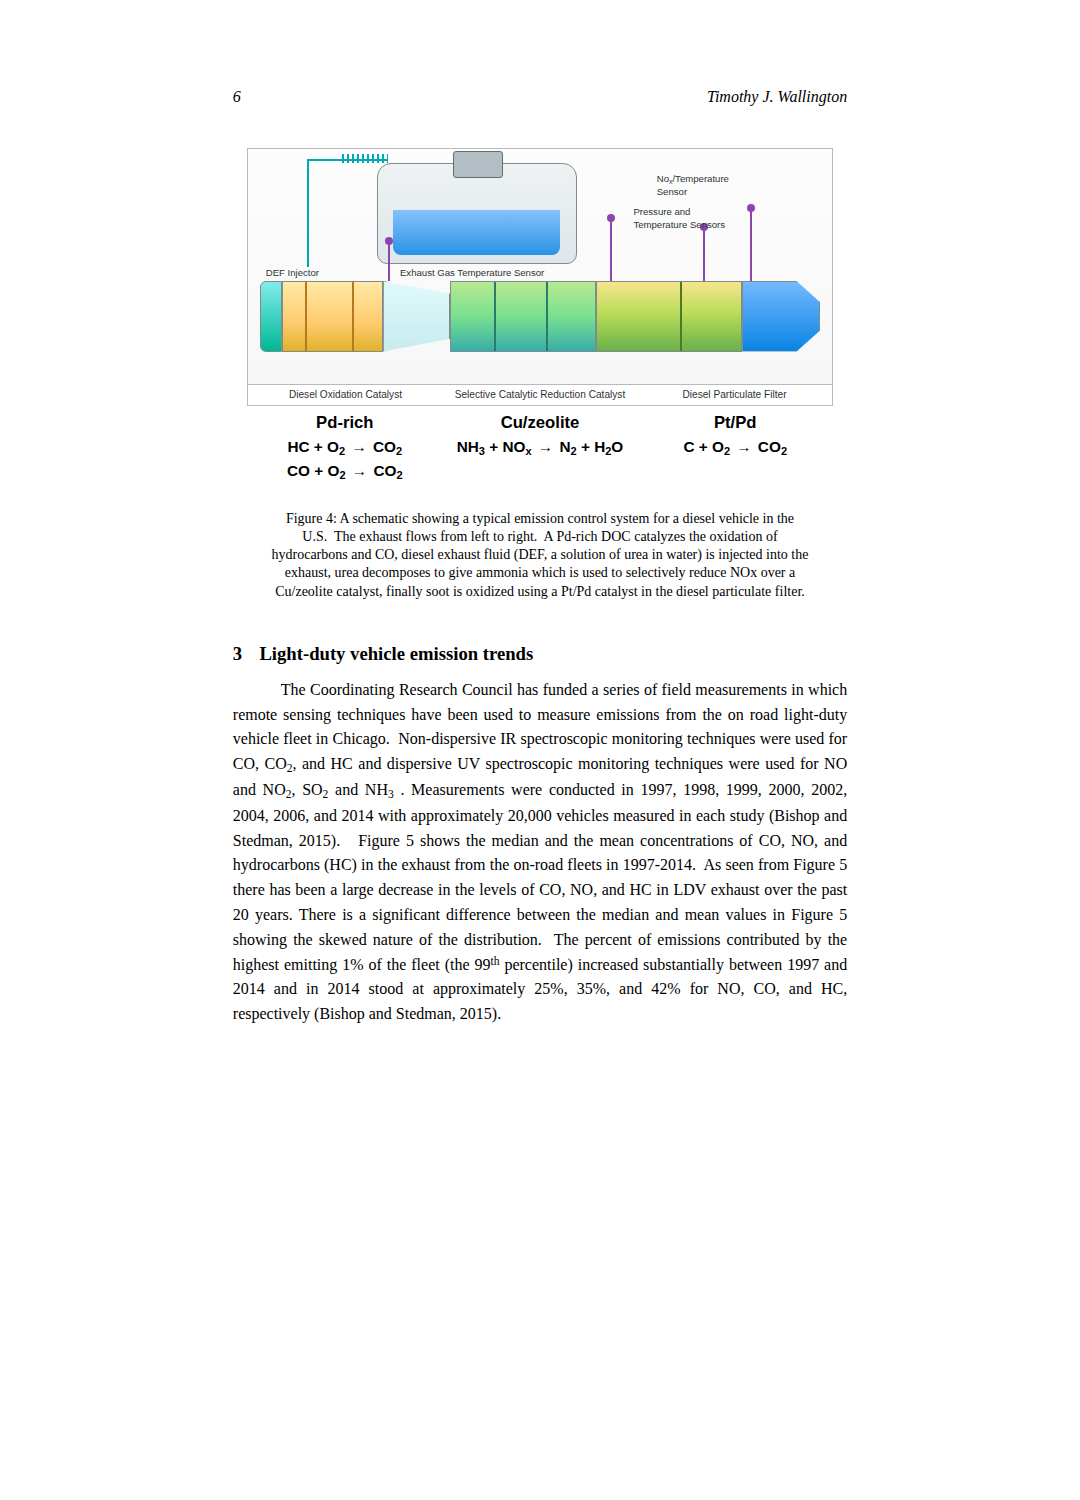6 Timothy J. Wallington
DEF Injector
Exhaust Gas Temperature Sensor
Nox/Temperature
Sensor
Pressure and
Temperature Sensors
Diesel Oxidation Catalyst
Selective Catalytic Reduction Catalyst
Diesel Particulate Filter
Pd-rich
HC + O2 → CO2
CO + O2 → CO2
Cu/zeolite
NH3 + NOx → N2 + H2O
Pt/Pd
C + O2 → CO2
Figure 4: A schematic showing a typical emission control system for a diesel vehicle in the U.S. The exhaust flows from left to right. A Pd-rich DOC catalyzes the oxidation of hydrocarbons and CO, diesel exhaust fluid (DEF, a solution of urea in water) is injected into the exhaust, urea decomposes to give ammonia which is used to selectively reduce NOx over a Cu/zeolite catalyst, finally soot is oxidized using a Pt/Pd catalyst in the diesel particulate filter.
3 Light-duty vehicle emission trends
The Coordinating Research Council has funded a series of field measurements in which remote sensing techniques have been used to measure emissions from the on road light-duty vehicle fleet in Chicago. Non-dispersive IR spectroscopic monitoring techniques were used for CO, CO2, and HC and dispersive UV spectroscopic monitoring techniques were used for NO and NO2, SO2 and NH3 . Measurements were conducted in 1997, 1998, 1999, 2000, 2002, 2004, 2006, and 2014 with approximately 20,000 vehicles measured in each study (Bishop and Stedman, 2015). Figure 5 shows the median and the mean concentrations of CO, NO, and hydrocarbons (HC) in the exhaust from the on-road fleets in 1997-2014. As seen from Figure 5 there has been a large decrease in the levels of CO, NO, and HC in LDV exhaust over the past 20 years. There is a significant difference between the median and mean values in Figure 5 showing the skewed nature of the distribution. The percent of emissions contributed by the highest emitting 1% of the fleet (the 99th percentile) increased substantially between 1997 and 2014 and in 2014 stood at approximately 25%, 35%, and 42% for NO, CO, and HC, respectively (Bishop and Stedman, 2015).